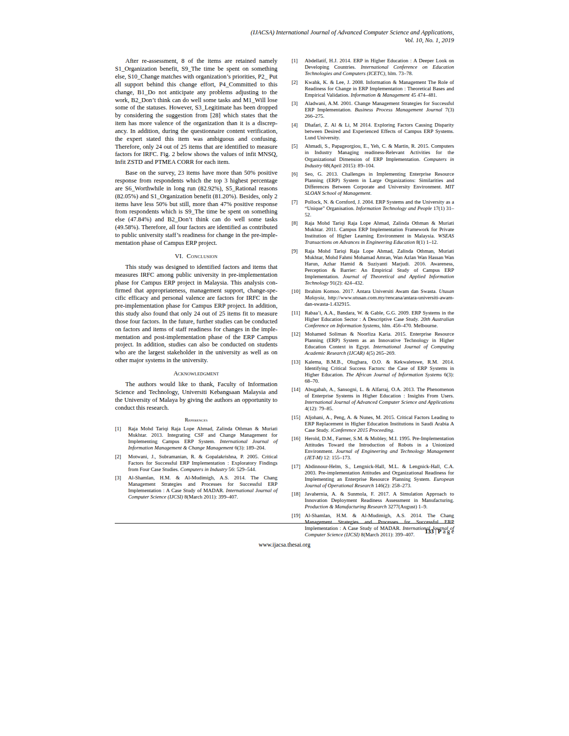(IJACSA) International Journal of Advanced Computer Science and Applications,
Vol. 10, No. 1, 2019
After re-assessment, 8 of the items are retained namely S1_Organization benefit, S9_The time be spent on something else, S10_Change matches with organization’s priorities, P2_ Put all support behind this change effort, P4_Committed to this change, B1_Do not anticipate any problems adjusting to the work, B2_Don’t think can do well some tasks and M1_Will lose some of the statuses. However, S3_Legitimate has been dropped by considering the suggestion from [28] which states that the item has more valence of the organization than it is a discrepancy. In addition, during the questionnaire content verification, the expert stated this item was ambiguous and confusing. Therefore, only 24 out of 25 items that are identified to measure factors for IRFC. Fig. 2 below shows the values of infit MNSQ, Infit ZSTD and PTMEA CORR for each item.
Base on the survey, 23 items have more than 50% positive response from respondents which the top 3 highest percentage are S6_Worthwhile in long run (82.92%), S5_Rational reasons (82.05%) and S1_Organization benefit (81.20%). Besides, only 2 items have less 50% but still, more than 47% positive response from respondents which is S9_The time be spent on something else (47.84%) and B2_Don’t think can do well some tasks (49.58%). Therefore, all four factors are identified as contributed to public university staff’s readiness for change in the pre-implementation phase of Campus ERP project.
VI. Conclusion
This study was designed to identified factors and items that measures IRFC among public university in pre-implementation phase for Campus ERP project in Malaysia. This analysis confirmed that appropriateness, management support, change-specific efficacy and personal valence are factors for IRFC in the pre-implementation phase for Campus ERP project. In addition, this study also found that only 24 out of 25 items fit to measure those four factors. In the future, further studies can be conducted on factors and items of staff readiness for changes in the implementation and post-implementation phase of the ERP Campus project. In addition, studies can also be conducted on students who are the largest stakeholder in the university as well as on other major systems in the university.
Acknowledgment
The authors would like to thank, Faculty of Information Science and Technology, Universiti Kebangsaan Malaysia and the University of Malaya by giving the authors an opportunity to conduct this research.
References
Raja Mohd Tariqi Raja Lope Ahmad, Zalinda Othman & Muriati Mukhtar. 2013. Integrating CSF and Change Management for Implementing Campus ERP System. International Journal of Information Management & Change Management 6(3): 189–204.
Motwani, J., Subramanian, R. & Gopalakrishna, P. 2005. Critical Factors for Successful ERP Implementation : Exploratory Findings from Four Case Studies. Computers in Industry 56: 529–544.
Al-Shamlan, H.M. & Al-Mudimigh, A.S. 2014. The Chang Management Strategies and Processes for Successful ERP Implementation : A Case Study of MADAR. International Journal of Computer Science (IJCSI) 8(March 2011): 399–407.
Abdellatif, H.J. 2014. ERP in Higher Education : A Deeper Look on Developing Countries. International Conference on Education Technologies and Computers (ICETC), hlm. 73–78.
Kwahk, K. & Lee, J. 2008. Information & Management The Role of Readiness for Change in ERP Implementation : Theoretical Bases and Empirical Validation. Information & Management 45 474–481.
Aladwani, A.M. 2001. Change Management Strategies for Successful ERP Implementation. Business Process Management Journal 7(3) 266–275.
Dhafari, Z. Al & Li, M 2014. Exploring Factors Causing Disparity between Desired and Experienced Effects of Campus ERP Systems. Lund University.
Ahmadi, S., Papageorgiou, E., Yeh, C. & Martin, R. 2015. Computers in Industry Managing readiness-Relevant Activities for the Organizational Dimension of ERP Implementation. Computers in Industry 68(April 2015): 89–104.
Seo, G. 2013. Challenges in Implementing Enterprise Resource Planning (ERP) System in Large Organizations: Similarities and Differences Between Corporate and University Environment. MIT SLOAN School of Management.
Pollock, N. & Cornford, J. 2004. ERP Systems and the University as a “Unique” Organisation. Information Technology and People 17(1) 31–52.
Raja Mohd Tariqi Raja Lope Ahmad, Zalinda Othman & Muriati Mukhtar. 2011. Campus ERP Implementation Framework for Private Institution of Higher Learning Environment in Malaysia. WSEAS Transactions on Advances in Engineering Education 8(1) 1–12.
Raja Mohd Tariqi Raja Lope Ahmad, Zalinda Othman, Muriati Mukhtar, Mohd Fahmi Mohamad Amran, Wan Azlan Wan Hassan Wan Harun, Azhar Hamid & Suziyanti Marjudi. 2016. Awareness, Perception & Barrier: An Empirical Study of Campus ERP Implementation. Journal of Theoretical and Applied Information Technology 91(2): 424–432.
Ibrahim Komoo. 2017. Antara Universiti Awam dan Swasta. Utusan Malaysia, http://www.utusan.com.my/rencana/antara-universiti-awam-dan-swasta-1.432915.
Rabaa’i, A.A., Bandara, W. & Gable, G.G. 2009. ERP Systems in the Higher Education Sector : A Descriptive Case Study. 20th Australian Conference on Information Systems, hlm. 456–470. Melbourne.
Mohamed Soliman & Noorliza Karia. 2015. Enterprise Resource Planning (ERP) System as an Innovative Technology in Higher Education Context in Egypt. International Journal of Computing Academic Research (IJCAR) 4(5) 265–269.
Kalema, B.M.B., Olugbara, O.O. & Kekwaletswe, R.M. 2014. Identifying Critical Success Factors: the Case of ERP Systems in Higher Education. The African Journal of Information Systems 6(3): 68–70.
Abugabah, A., Sansogni, L. & Alfarraj, O.A. 2013. The Phenomenon of Enterprise Systems in Higher Education : Insights From Users. International Journal of Advanced Computer Science and Applications 4(12): 79–85.
Aljohani, A., Peng, A. & Nunes, M. 2015. Critical Factors Leading to ERP Replacement in Higher Education Institutions in Saudi Arabia A Case Study. iConference 2015 Proceeding.
Herold, D.M., Farmer, S.M. & Mobley, M.I. 1995. Pre-Implementation Attitudes Toward the Introduction of Robots in a Unionized Environment. Journal of Engineering and Technology Management (JET-M) 12: 155–173.
Abdinnour-Helm, S., Lengnick-Hall, M.L. & Lengnick-Hall, C.A. 2003. Pre-implementation Attitudes and Organizational Readiness for Implementing an Enterprise Resource Planning System. European Journal of Operational Research 146(2): 258–273.
Javahernia, A. & Sunmola, F. 2017. A Simulation Approach to Innovation Deployment Readiness Assessment in Manufacturing. Production & Manufacturing Research 3277(August) 1–9.
Al-Shamlan, H.M. & Al-Mudimigh, A.S. 2014. The Chang Management Strategies and Processes for Successful ERP Implementation : A Case Study of MADAR. International Journal of Computer Science (IJCSI) 8(March 2011): 399–407.
133 | P a g e
www.ijacsa.thesai.org